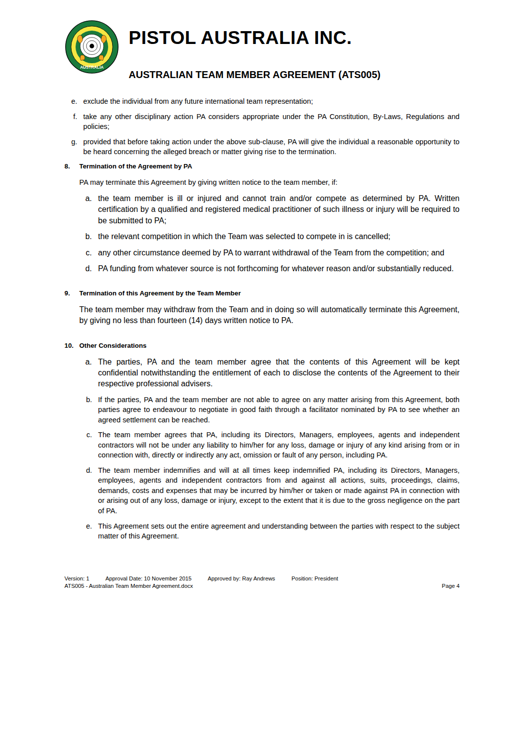AUSTRALIA
PISTOL AUSTRALIA INC.
AUSTRALIAN TEAM MEMBER AGREEMENT (ATS005)
exclude the individual from any future international team representation;
take any other disciplinary action PA considers appropriate under the PA Constitution, By-Laws, Regulations and policies;
provided that before taking action under the above sub-clause, PA will give the individual a reasonable opportunity to be heard concerning the alleged breach or matter giving rise to the termination.
8. Termination of the Agreement by PA
PA may terminate this Agreement by giving written notice to the team member, if:
the team member is ill or injured and cannot train and/or compete as determined by PA. Written certification by a qualified and registered medical practitioner of such illness or injury will be required to be submitted to PA;
the relevant competition in which the Team was selected to compete in is cancelled;
any other circumstance deemed by PA to warrant withdrawal of the Team from the competition; and
PA funding from whatever source is not forthcoming for whatever reason and/or substantially reduced.
9. Termination of this Agreement by the Team Member
The team member may withdraw from the Team and in doing so will automatically terminate this Agreement, by giving no less than fourteen (14) days written notice to PA.
10. Other Considerations
The parties, PA and the team member agree that the contents of this Agreement will be kept confidential notwithstanding the entitlement of each to disclose the contents of the Agreement to their respective professional advisers.
If the parties, PA and the team member are not able to agree on any matter arising from this Agreement, both parties agree to endeavour to negotiate in good faith through a facilitator nominated by PA to see whether an agreed settlement can be reached.
The team member agrees that PA, including its Directors, Managers, employees, agents and independent contractors will not be under any liability to him/her for any loss, damage or injury of any kind arising from or in connection with, directly or indirectly any act, omission or fault of any person, including PA.
The team member indemnifies and will at all times keep indemnified PA, including its Directors, Managers, employees, agents and independent contractors from and against all actions, suits, proceedings, claims, demands, costs and expenses that may be incurred by him/her or taken or made against PA in connection with or arising out of any loss, damage or injury, except to the extent that it is due to the gross negligence on the part of PA.
This Agreement sets out the entire agreement and understanding between the parties with respect to the subject matter of this Agreement.
Version: 1 Approval Date: 10 November 2015 Approved by: Ray Andrews Position: President
ATS005 - Australian Team Member Agreement.docx
Page 4